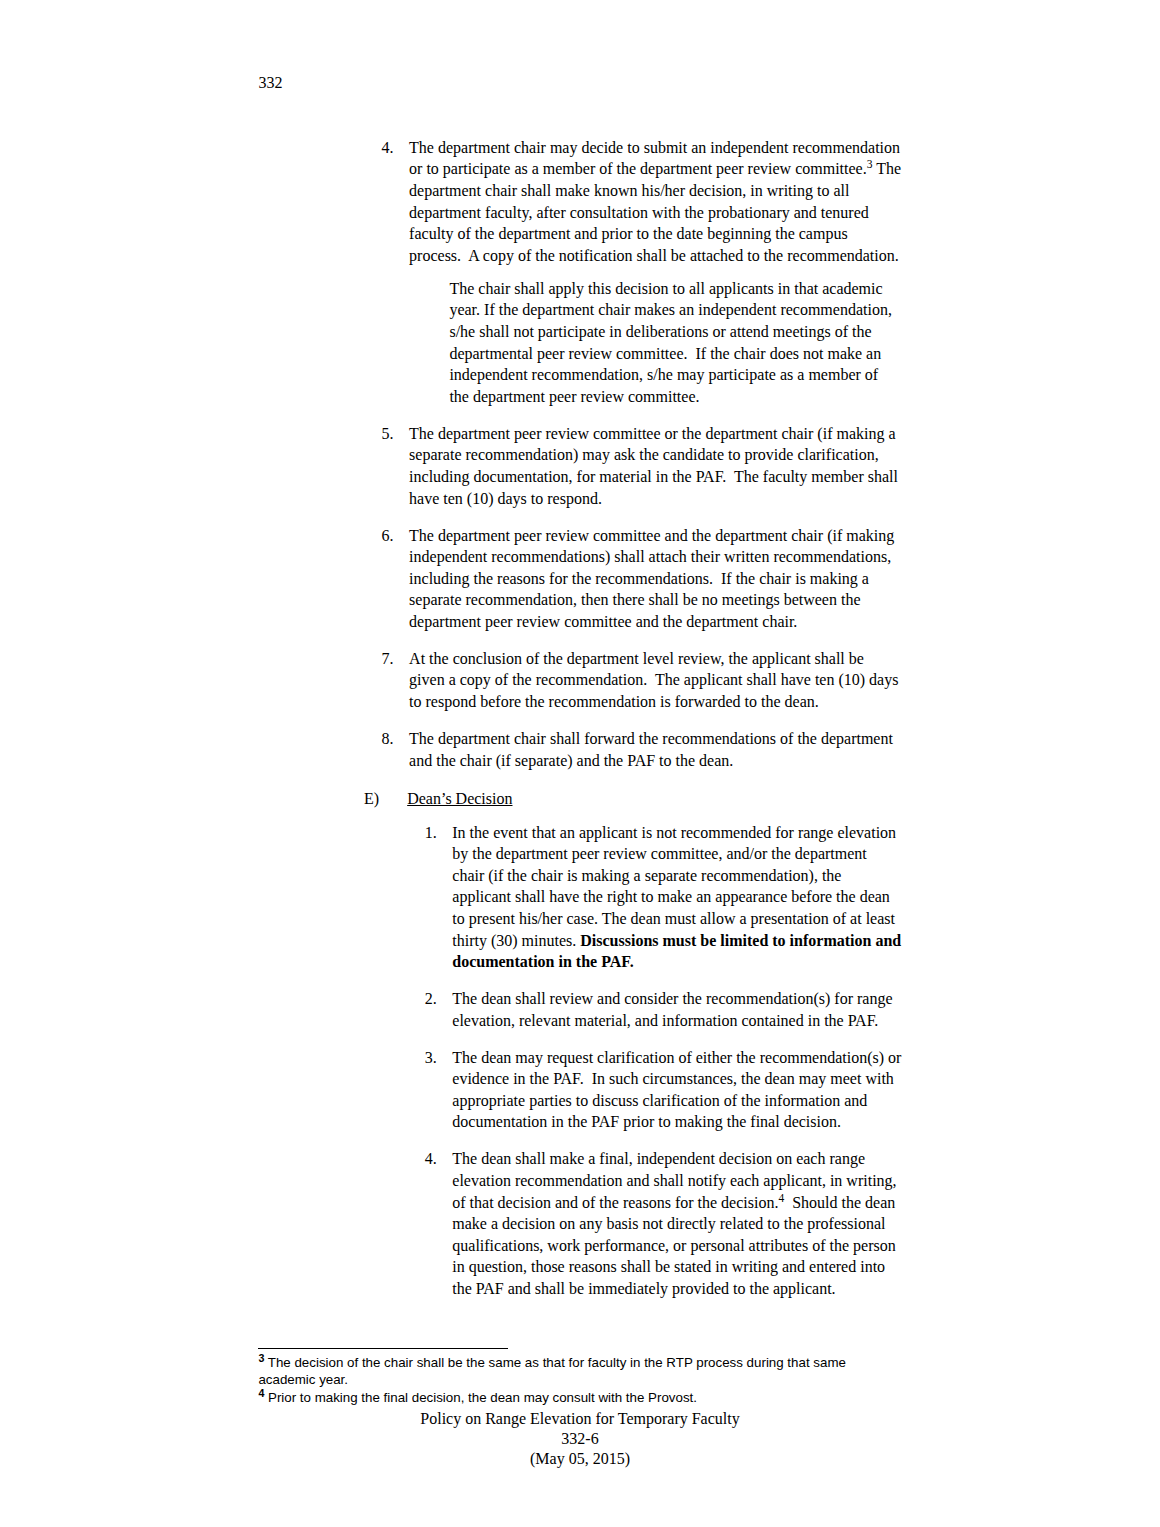332
The department chair may decide to submit an independent recommendation or to participate as a member of the department peer review committee.3 The department chair shall make known his/her decision, in writing to all department faculty, after consultation with the probationary and tenured faculty of the department and prior to the date beginning the campus process. A copy of the notification shall be attached to the recommendation.
The chair shall apply this decision to all applicants in that academic year. If the department chair makes an independent recommendation, s/he shall not participate in deliberations or attend meetings of the departmental peer review committee. If the chair does not make an independent recommendation, s/he may participate as a member of the department peer review committee.
The department peer review committee or the department chair (if making a separate recommendation) may ask the candidate to provide clarification, including documentation, for material in the PAF. The faculty member shall have ten (10) days to respond.
The department peer review committee and the department chair (if making independent recommendations) shall attach their written recommendations, including the reasons for the recommendations. If the chair is making a separate recommendation, then there shall be no meetings between the department peer review committee and the department chair.
At the conclusion of the department level review, the applicant shall be given a copy of the recommendation. The applicant shall have ten (10) days to respond before the recommendation is forwarded to the dean.
The department chair shall forward the recommendations of the department and the chair (if separate) and the PAF to the dean.
E)
Dean’s Decision
In the event that an applicant is not recommended for range elevation by the department peer review committee, and/or the department chair (if the chair is making a separate recommendation), the applicant shall have the right to make an appearance before the dean to present his/her case. The dean must allow a presentation of at least thirty (30) minutes. Discussions must be limited to information and documentation in the PAF.
The dean shall review and consider the recommendation(s) for range elevation, relevant material, and information contained in the PAF.
The dean may request clarification of either the recommendation(s) or evidence in the PAF. In such circumstances, the dean may meet with appropriate parties to discuss clarification of the information and documentation in the PAF prior to making the final decision.
The dean shall make a final, independent decision on each range elevation recommendation and shall notify each applicant, in writing, of that decision and of the reasons for the decision.4 Should the dean make a decision on any basis not directly related to the professional qualifications, work performance, or personal attributes of the person in question, those reasons shall be stated in writing and entered into the PAF and shall be immediately provided to the applicant.
3 The decision of the chair shall be the same as that for faculty in the RTP process during that same academic year.
4 Prior to making the final decision, the dean may consult with the Provost.
Policy on Range Elevation for Temporary Faculty
332-6
(May 05, 2015)